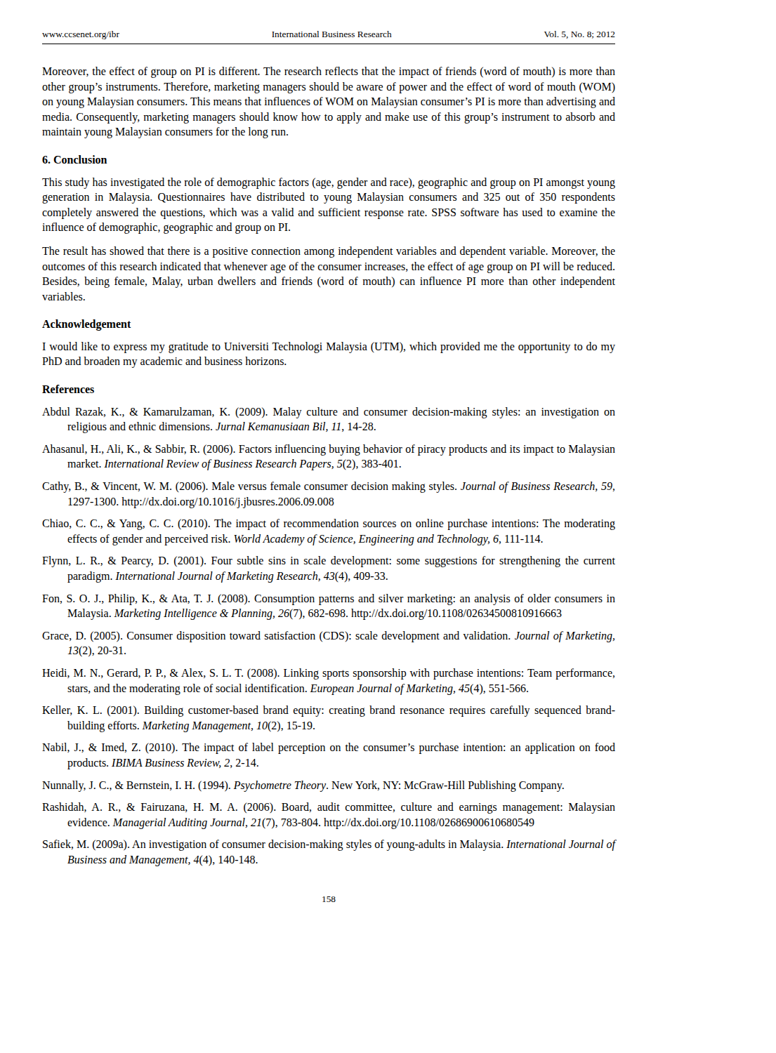www.ccsenet.org/ibr
International Business Research
Vol. 5, No. 8; 2012
Moreover, the effect of group on PI is different. The research reflects that the impact of friends (word of mouth) is more than other group’s instruments. Therefore, marketing managers should be aware of power and the effect of word of mouth (WOM) on young Malaysian consumers. This means that influences of WOM on Malaysian consumer’s PI is more than advertising and media. Consequently, marketing managers should know how to apply and make use of this group’s instrument to absorb and maintain young Malaysian consumers for the long run.
6. Conclusion
This study has investigated the role of demographic factors (age, gender and race), geographic and group on PI amongst young generation in Malaysia. Questionnaires have distributed to young Malaysian consumers and 325 out of 350 respondents completely answered the questions, which was a valid and sufficient response rate. SPSS software has used to examine the influence of demographic, geographic and group on PI.
The result has showed that there is a positive connection among independent variables and dependent variable. Moreover, the outcomes of this research indicated that whenever age of the consumer increases, the effect of age group on PI will be reduced. Besides, being female, Malay, urban dwellers and friends (word of mouth) can influence PI more than other independent variables.
Acknowledgement
I would like to express my gratitude to Universiti Technologi Malaysia (UTM), which provided me the opportunity to do my PhD and broaden my academic and business horizons.
References
Abdul Razak, K., & Kamarulzaman, K. (2009). Malay culture and consumer decision-making styles: an investigation on religious and ethnic dimensions. Jurnal Kemanusiaan Bil, 11, 14-28.
Ahasanul, H., Ali, K., & Sabbir, R. (2006). Factors influencing buying behavior of piracy products and its impact to Malaysian market. International Review of Business Research Papers, 5(2), 383-401.
Cathy, B., & Vincent, W. M. (2006). Male versus female consumer decision making styles. Journal of Business Research, 59, 1297-1300. http://dx.doi.org/10.1016/j.jbusres.2006.09.008
Chiao, C. C., & Yang, C. C. (2010). The impact of recommendation sources on online purchase intentions: The moderating effects of gender and perceived risk. World Academy of Science, Engineering and Technology, 6, 111-114.
Flynn, L. R., & Pearcy, D. (2001). Four subtle sins in scale development: some suggestions for strengthening the current paradigm. International Journal of Marketing Research, 43(4), 409-33.
Fon, S. O. J., Philip, K., & Ata, T. J. (2008). Consumption patterns and silver marketing: an analysis of older consumers in Malaysia. Marketing Intelligence & Planning, 26(7), 682-698. http://dx.doi.org/10.1108/02634500810916663
Grace, D. (2005). Consumer disposition toward satisfaction (CDS): scale development and validation. Journal of Marketing, 13(2), 20-31.
Heidi, M. N., Gerard, P. P., & Alex, S. L. T. (2008). Linking sports sponsorship with purchase intentions: Team performance, stars, and the moderating role of social identification. European Journal of Marketing, 45(4), 551-566.
Keller, K. L. (2001). Building customer-based brand equity: creating brand resonance requires carefully sequenced brand-building efforts. Marketing Management, 10(2), 15-19.
Nabil, J., & Imed, Z. (2010). The impact of label perception on the consumer’s purchase intention: an application on food products. IBIMA Business Review, 2, 2-14.
Nunnally, J. C., & Bernstein, I. H. (1994). Psychometre Theory. New York, NY: McGraw-Hill Publishing Company.
Rashidah, A. R., & Fairuzana, H. M. A. (2006). Board, audit committee, culture and earnings management: Malaysian evidence. Managerial Auditing Journal, 21(7), 783-804. http://dx.doi.org/10.1108/02686900610680549
Safiek, M. (2009a). An investigation of consumer decision-making styles of young-adults in Malaysia. International Journal of Business and Management, 4(4), 140-148.
158